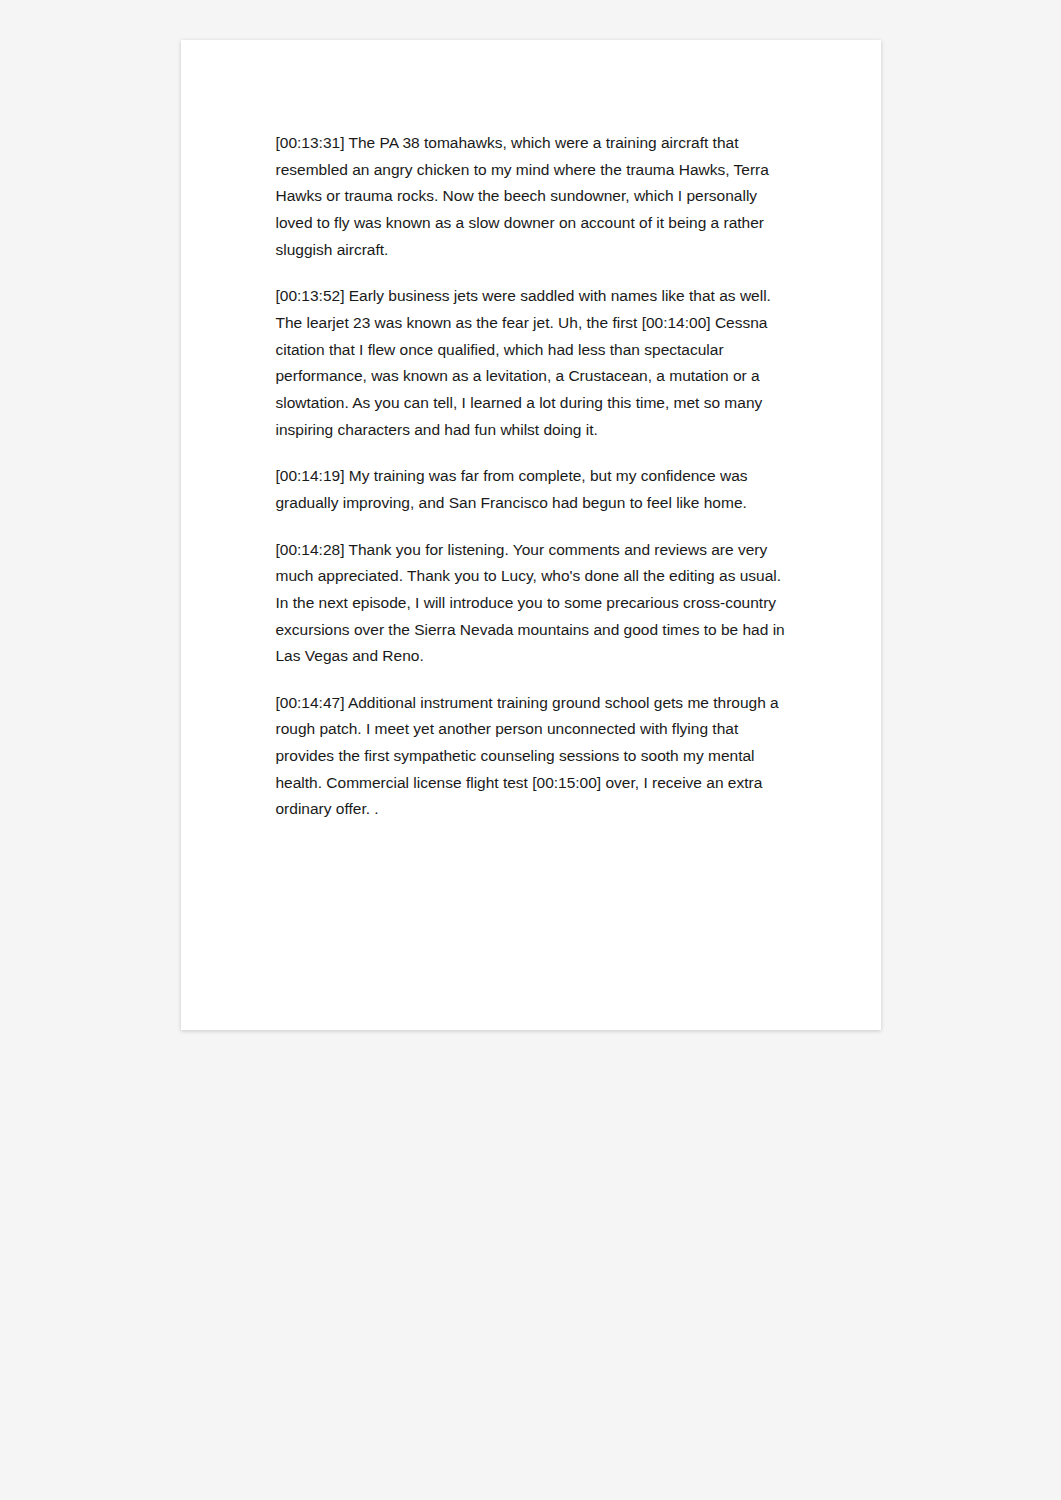[00:13:31] The PA 38 tomahawks, which were a training aircraft that resembled an angry chicken to my mind where the trauma Hawks, Terra Hawks or trauma rocks. Now the beech sundowner, which I personally loved to fly was known as a slow downer on account of it being a rather sluggish aircraft.
[00:13:52] Early business jets were saddled with names like that as well. The learjet 23 was known as the fear jet. Uh, the first [00:14:00] Cessna citation that I flew once qualified, which had less than spectacular performance, was known as a levitation, a Crustacean, a mutation or a slowtation. As you can tell, I learned a lot during this time, met so many inspiring characters and had fun whilst doing it.
[00:14:19] My training was far from complete, but my confidence was gradually improving, and San Francisco had begun to feel like home.
[00:14:28] Thank you for listening. Your comments and reviews are very much appreciated. Thank you to Lucy, who's done all the editing as usual. In the next episode, I will introduce you to some precarious cross-country excursions over the Sierra Nevada mountains and good times to be had in Las Vegas and Reno.
[00:14:47] Additional instrument training ground school gets me through a rough patch. I meet yet another person unconnected with flying that provides the first sympathetic counseling sessions to sooth my mental health. Commercial license flight test [00:15:00] over, I receive an extra ordinary offer. .